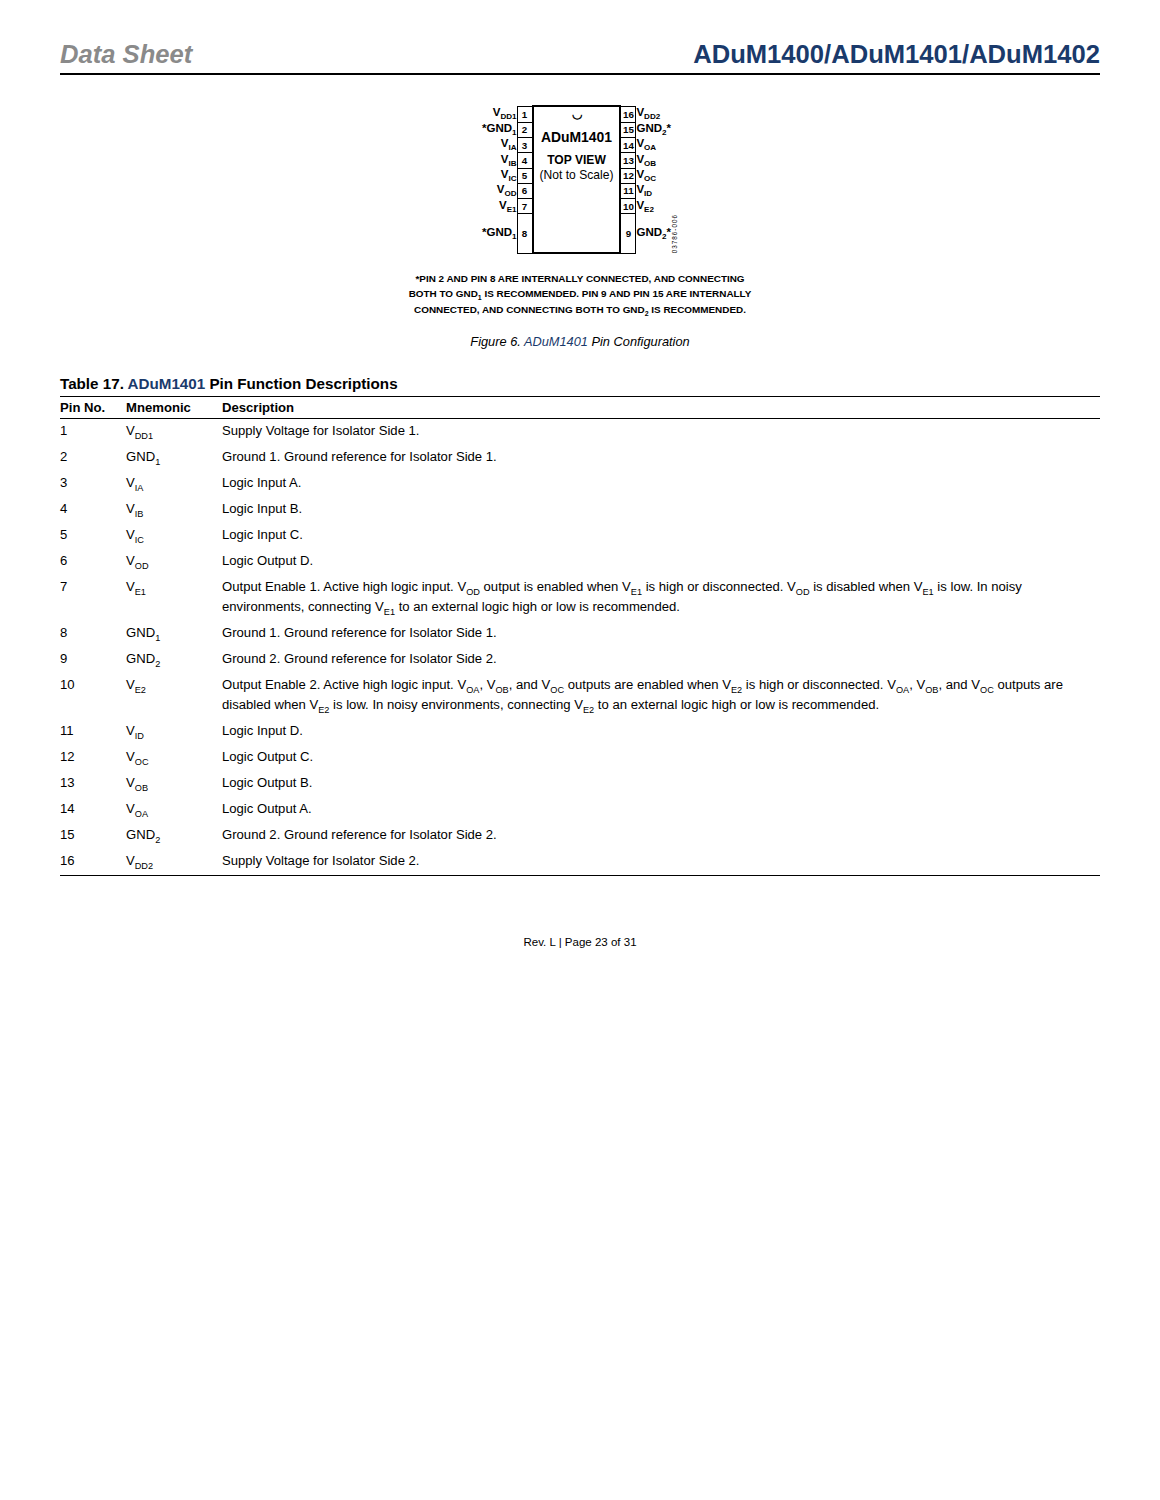Data Sheet
ADuM1400/ADuM1401/ADuM1402
| V DD1 | 1 | | ◡ | | 16 | V DD2 | |
| *GND 1 | 2 | | ADuM1401 | | 15 | GND 2 * |
| V IA | 3 | | | 14 | V OA |
| V IB | 4 | | TOP VIEW | | 13 | V OB |
| V IC | 5 | | (Not to Scale) | | 12 | V OC |
| V OD | 6 | | | | 11 | V ID |
| V E1 | 7 | | | | 10 | V E2 |
| *GND 1 | 8 | | | | 9 | GND 2 * | 03786-006 |
*PIN 2 AND PIN 8 ARE INTERNALLY CONNECTED, AND CONNECTING
BOTH TO GND1 IS RECOMMENDED. PIN 9 AND PIN 15 ARE INTERNALLY
CONNECTED, AND CONNECTING BOTH TO GND2 IS RECOMMENDED.
Figure 6. ADuM1401 Pin Configuration
Table 17. ADuM1401 Pin Function Descriptions
| Pin No. | Mnemonic | Description |
| --- | --- | --- |
| 1 | V DD1 | Supply Voltage for Isolator Side 1. |
| 2 | GND 1 | Ground 1. Ground reference for Isolator Side 1. |
| 3 | V IA | Logic Input A. |
| 4 | V IB | Logic Input B. |
| 5 | V IC | Logic Input C. |
| 6 | V OD | Logic Output D. |
| 7 | V E1 | Output Enable 1. Active high logic input. V OD output is enabled when V E1 is high or disconnected. V OD is disabled when V E1 is low. In noisy environments, connecting V E1 to an external logic high or low is recommended. |
| 8 | GND 1 | Ground 1. Ground reference for Isolator Side 1. |
| 9 | GND 2 | Ground 2. Ground reference for Isolator Side 2. |
| 10 | V E2 | Output Enable 2. Active high logic input. V OA , V OB , and V OC outputs are enabled when V E2 is high or disconnected. V OA , V OB , and V OC outputs are disabled when V E2 is low. In noisy environments, connecting V E2 to an external logic high or low is recommended. |
| 11 | V ID | Logic Input D. |
| 12 | V OC | Logic Output C. |
| 13 | V OB | Logic Output B. |
| 14 | V OA | Logic Output A. |
| 15 | GND 2 | Ground 2. Ground reference for Isolator Side 2. |
| 16 | V DD2 | Supply Voltage for Isolator Side 2. |
Rev. L | Page 23 of 31